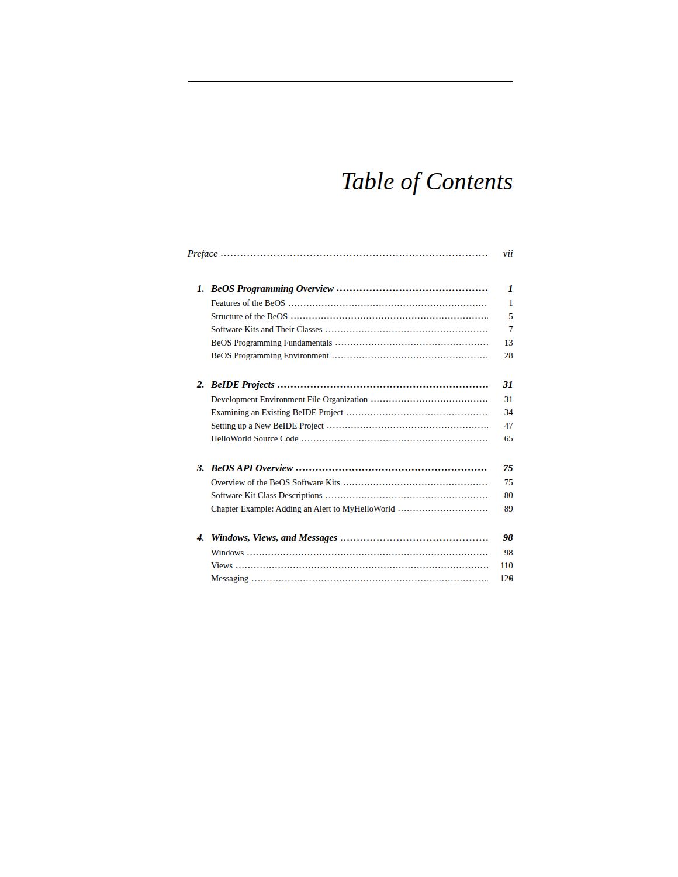Table of Contents
Preface ........................................................................................................... vii
1. BeOS Programming Overview ........................................................... 1
Features of the BeOS ................................................................................... 1
Structure of the BeOS .................................................................................. 5
Software Kits and Their Classes .................................................................... 7
BeOS Programming Fundamentals ............................................................ 13
BeOS Programming Environment ............................................................. 28
2. BeIDE Projects ....................................................................................... 31
Development Environment File Organization ............................................. 31
Examining an Existing BeIDE Project .......................................................... 34
Setting up a New BeIDE Project .................................................................... 47
HelloWorld Source Code ............................................................................ 65
3. BeOS API Overview ............................................................................. 75
Overview of the BeOS Software Kits .......................................................... 75
Software Kit Class Descriptions ..................................................................... 80
Chapter Example: Adding an Alert to MyHelloWorld .................................. 89
4. Windows, Views, and Messages ........................................................ 98
Windows ................................................................................................. 98
Views ..................................................................................................... 110
Messaging .............................................................................................. 126
v